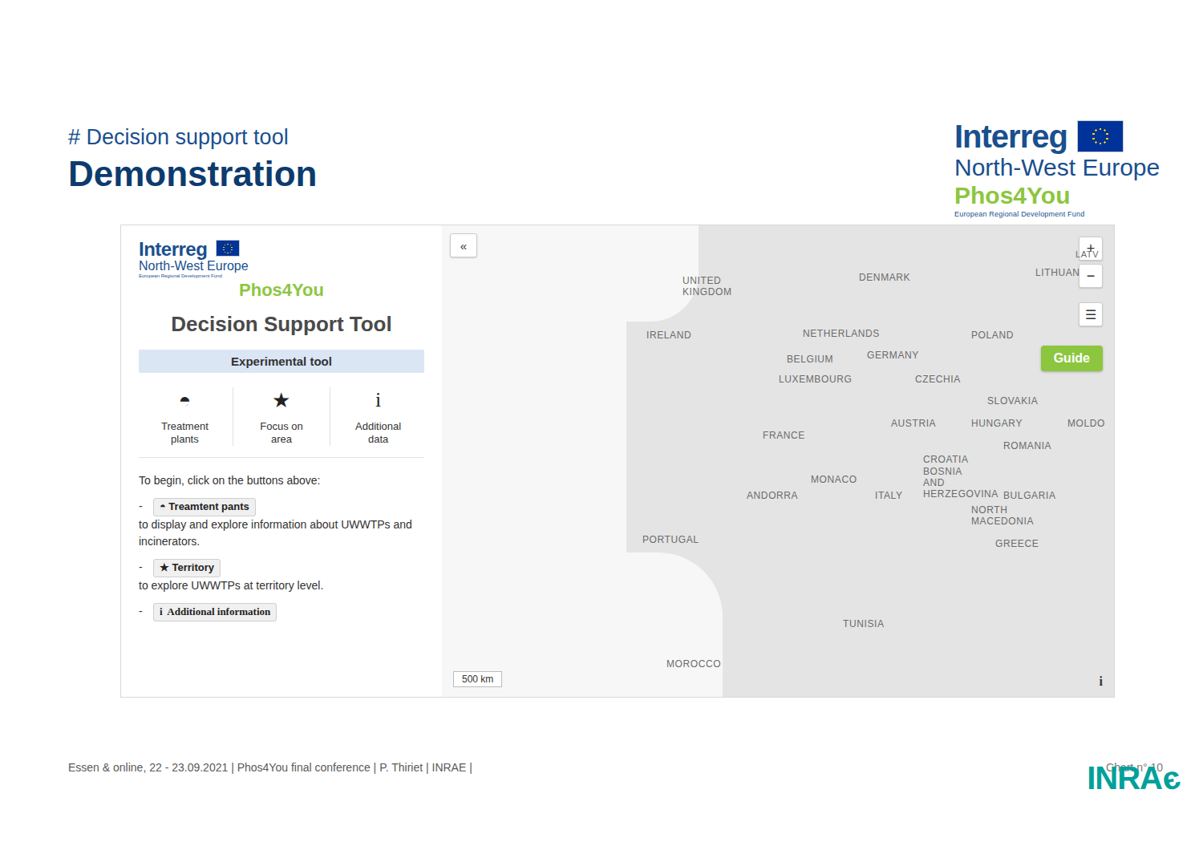# Decision support tool
Demonstration
Interreg
North-West Europe
Phos4You
European Regional Development Fund
Interreg
North-West Europe
European Regional Development Fund
Phos4You
Decision Support Tool
Experimental tool
◓ Treatment
plants
★ Focus on
area
i Additional
data
To begin, click on the buttons above:
- ◓ Treamtent pants
to display and explore information about UWWTPs and incinerators.
- ★ Territory
to explore UWWTPs at territory level.
- i Additional information
«
+
−
☰
Guide
UNITED
KINGDOM
DENMARK
LITHUAN
LATV
IRELAND
NETHERLANDS
POLAND
BELGIUM
GERMANY
LUXEMBOURG
CZECHIA
SLOVAKIA
AUSTRIA
HUNGARY
MOLDO
FRANCE
ROMANIA
CROATIA
BOSNIA
AND
HERZEGOVINA
MONACO
ANDORRA
ITALY
BULGARIA
NORTH
MACEDONIA
PORTUGAL
GREECE
TUNISIA
MOROCCO
500 km
i
Essen & online, 22 - 23.09.2021 | Phos4You final conference | P. Thiriet | INRAE |
Chart n° 10
INRAє